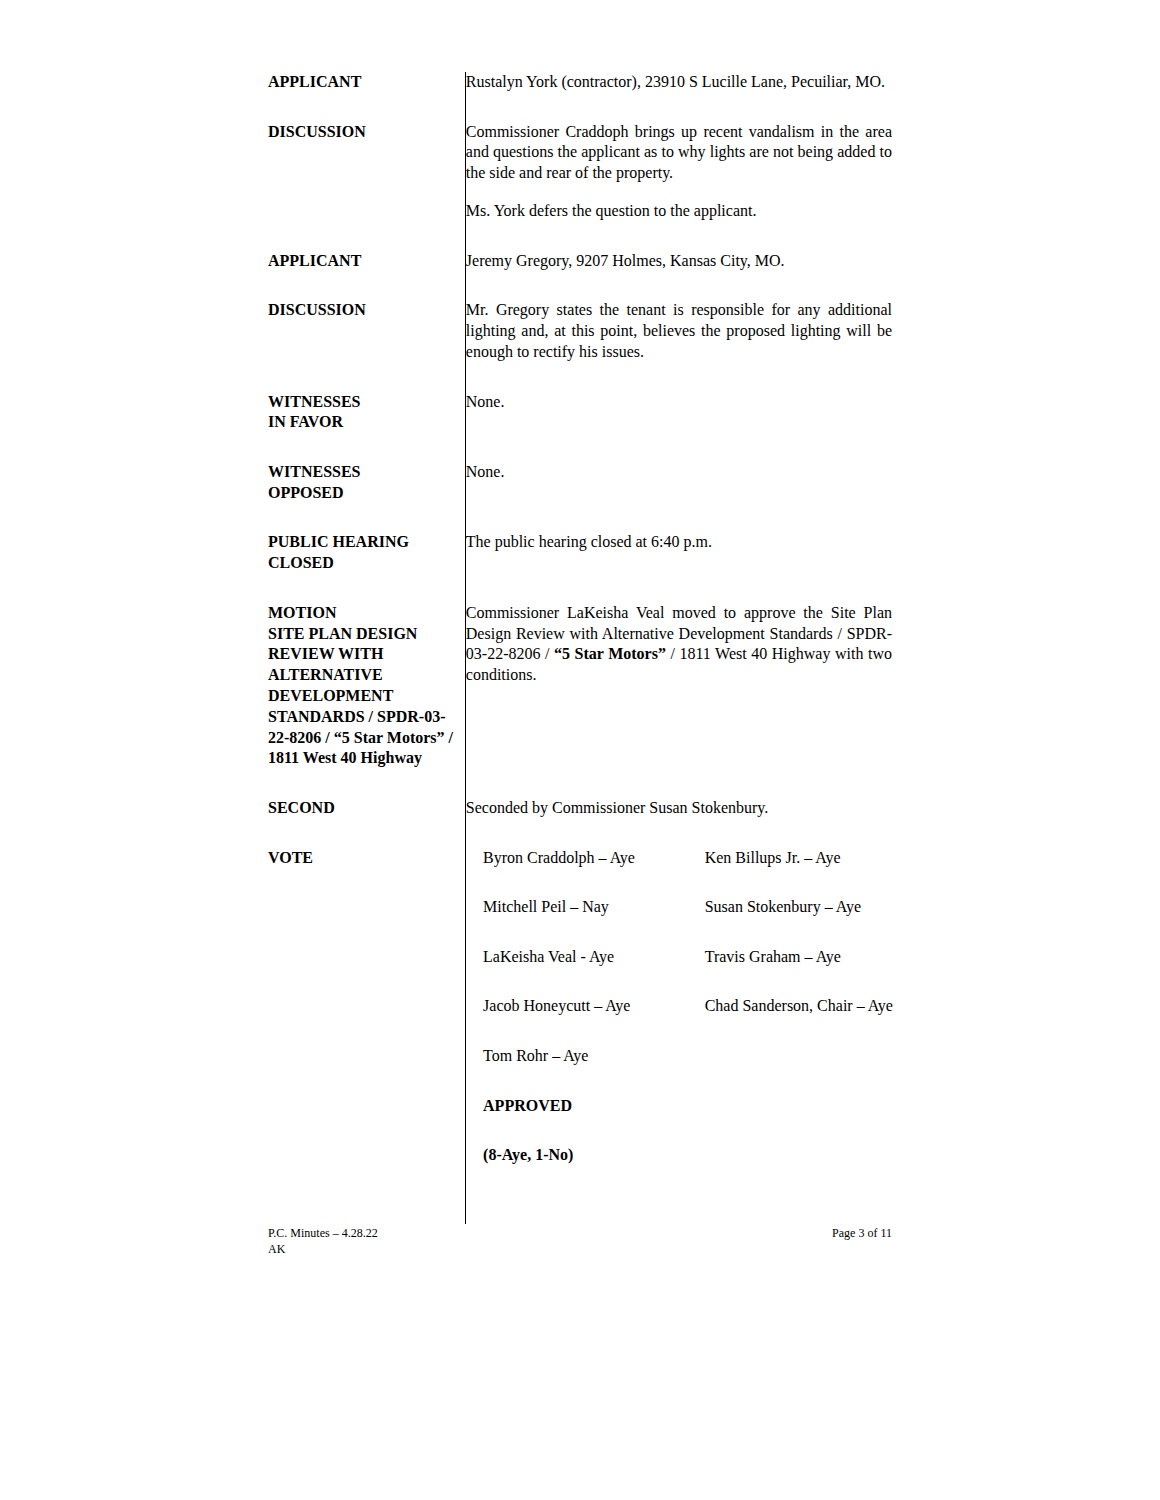| APPLICANT | Rustalyn York (contractor), 23910 S Lucille Lane, Pecuiliar, MO. |
| DISCUSSION | Commissioner Craddoph brings up recent vandalism in the area and questions the applicant as to why lights are not being added to the side and rear of the property. Ms. York defers the question to the applicant. |
| APPLICANT | Jeremy Gregory, 9207 Holmes, Kansas City, MO. |
| DISCUSSION | Mr. Gregory states the tenant is responsible for any additional lighting and, at this point, believes the proposed lighting will be enough to rectify his issues. |
| WITNESSES IN FAVOR | None. |
| WITNESSES OPPOSED | None. |
| PUBLIC HEARING CLOSED | The public hearing closed at 6:40 p.m. |
| MOTION SITE PLAN DESIGN REVIEW WITH ALTERNATIVE DEVELOPMENT STANDARDS / SPDR-03-22-8206 / “5 Star Motors” / 1811 West 40 Highway | Commissioner LaKeisha Veal moved to approve the Site Plan Design Review with Alternative Development Standards / SPDR-03-22-8206 / “5 Star Motors” / 1811 West 40 Highway with two conditions. |
| SECOND | Seconded by Commissioner Susan Stokenbury. |
| VOTE | / Byron Craddolph – Aye / Ken Billups Jr. – Aye / / Mitchell Peil – Nay / Susan Stokenbury – Aye / / LaKeisha Veal - Aye / Travis Graham – Aye / / Jacob Honeycutt – Aye / Chad Sanderson, Chair – Aye / / Tom Rohr – Aye / / / APPROVED / / / (8-Aye, 1-No) / / |
P.C. Minutes – 4.28.22
AK Page 3 of 11